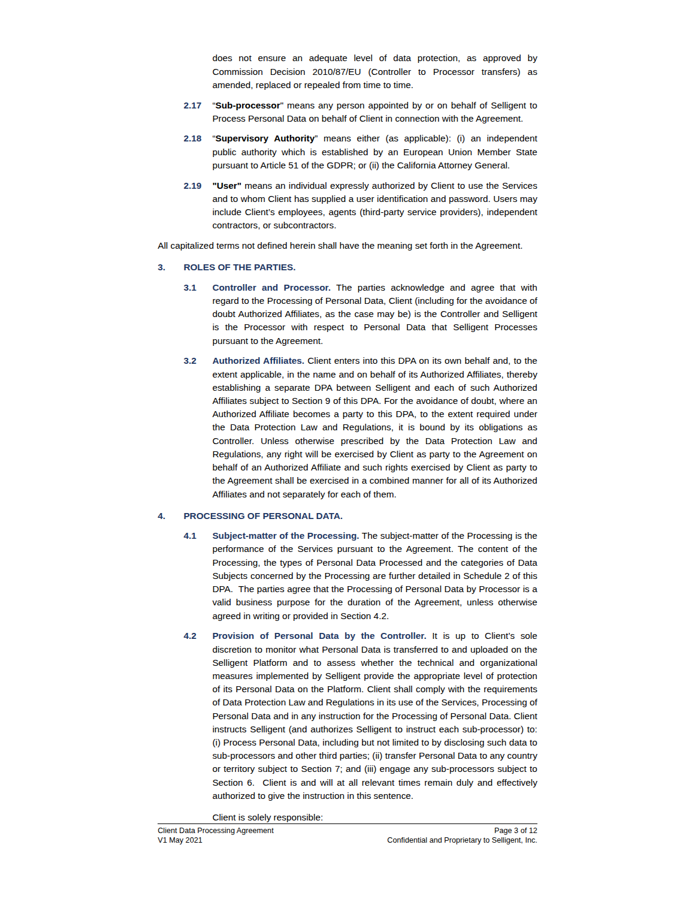does not ensure an adequate level of data protection, as approved by Commission Decision 2010/87/EU (Controller to Processor transfers) as amended, replaced or repealed from time to time.
2.17
“Sub-processor" means any person appointed by or on behalf of Selligent to Process Personal Data on behalf of Client in connection with the Agreement.
2.18
“Supervisory Authority” means either (as applicable): (i) an independent public authority which is established by an European Union Member State pursuant to Article 51 of the GDPR; or (ii) the California Attorney General.
2.19
"User" means an individual expressly authorized by Client to use the Services and to whom Client has supplied a user identification and password. Users may include Client’s employees, agents (third-party service providers), independent contractors, or subcontractors.
All capitalized terms not defined herein shall have the meaning set forth in the Agreement.
3.
Roles of the Parties.
3.1
Controller and Processor. The parties acknowledge and agree that with regard to the Processing of Personal Data, Client (including for the avoidance of doubt Authorized Affiliates, as the case may be) is the Controller and Selligent is the Processor with respect to Personal Data that Selligent Processes pursuant to the Agreement.
3.2
Authorized Affiliates. Client enters into this DPA on its own behalf and, to the extent applicable, in the name and on behalf of its Authorized Affiliates, thereby establishing a separate DPA between Selligent and each of such Authorized Affiliates subject to Section 9 of this DPA. For the avoidance of doubt, where an Authorized Affiliate becomes a party to this DPA, to the extent required under the Data Protection Law and Regulations, it is bound by its obligations as Controller. Unless otherwise prescribed by the Data Protection Law and Regulations, any right will be exercised by Client as party to the Agreement on behalf of an Authorized Affiliate and such rights exercised by Client as party to the Agreement shall be exercised in a combined manner for all of its Authorized Affiliates and not separately for each of them.
4.
Processing of Personal Data.
4.1
Subject-matter of the Processing. The subject-matter of the Processing is the performance of the Services pursuant to the Agreement. The content of the Processing, the types of Personal Data Processed and the categories of Data Subjects concerned by the Processing are further detailed in Schedule 2 of this DPA. The parties agree that the Processing of Personal Data by Processor is a valid business purpose for the duration of the Agreement, unless otherwise agreed in writing or provided in Section 4.2.
4.2
Provision of Personal Data by the Controller. It is up to Client’s sole discretion to monitor what Personal Data is transferred to and uploaded on the Selligent Platform and to assess whether the technical and organizational measures implemented by Selligent provide the appropriate level of protection of its Personal Data on the Platform. Client shall comply with the requirements of Data Protection Law and Regulations in its use of the Services, Processing of Personal Data and in any instruction for the Processing of Personal Data. Client instructs Selligent (and authorizes Selligent to instruct each sub-processor) to: (i) Process Personal Data, including but not limited to by disclosing such data to sub-processors and other third parties; (ii) transfer Personal Data to any country or territory subject to Section 7; and (iii) engage any sub-processors subject to Section 6. Client is and will at all relevant times remain duly and effectively authorized to give the instruction in this sentence.
Client is solely responsible:
Client Data Processing Agreement
V1 May 2021
Page 3 of 12
Confidential and Proprietary to Selligent, Inc.